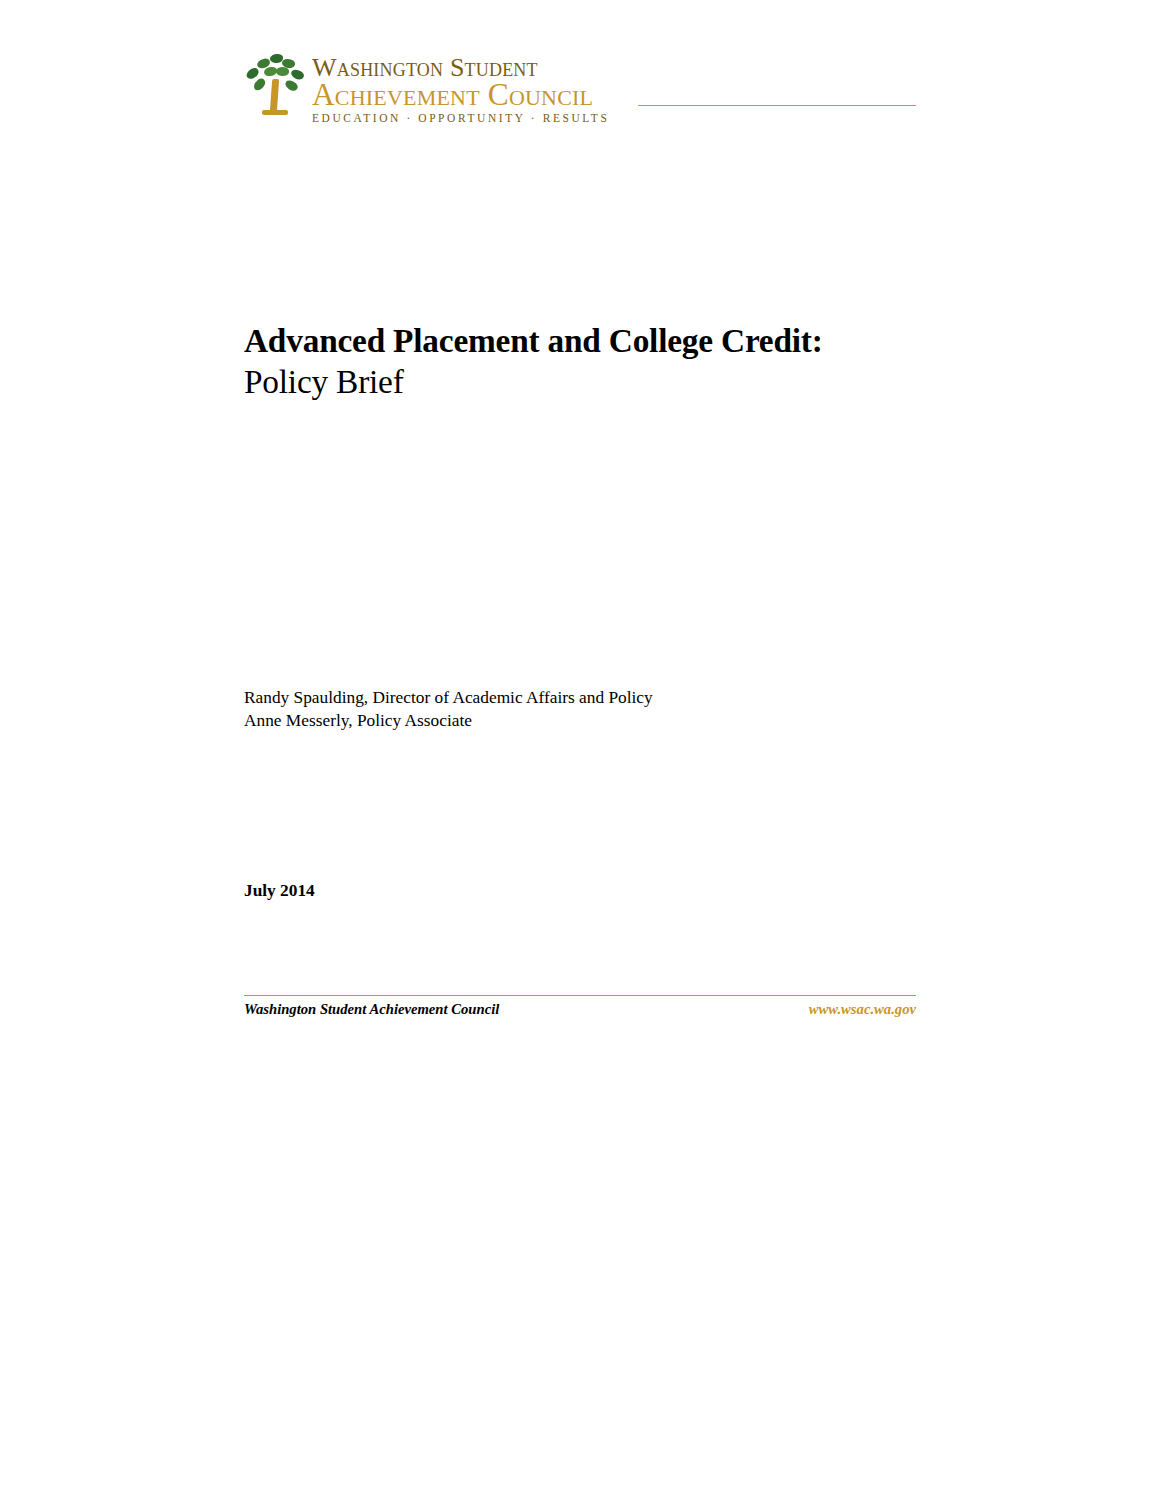Washington Student
Achievement Council
EDUCATION · OPPORTUNITY · RESULTS
Advanced Placement and College Credit: Policy Brief
Randy Spaulding, Director of Academic Affairs and Policy
Anne Messerly, Policy Associate
July 2014
Washington Student Achievement Council www.wsac.wa.gov